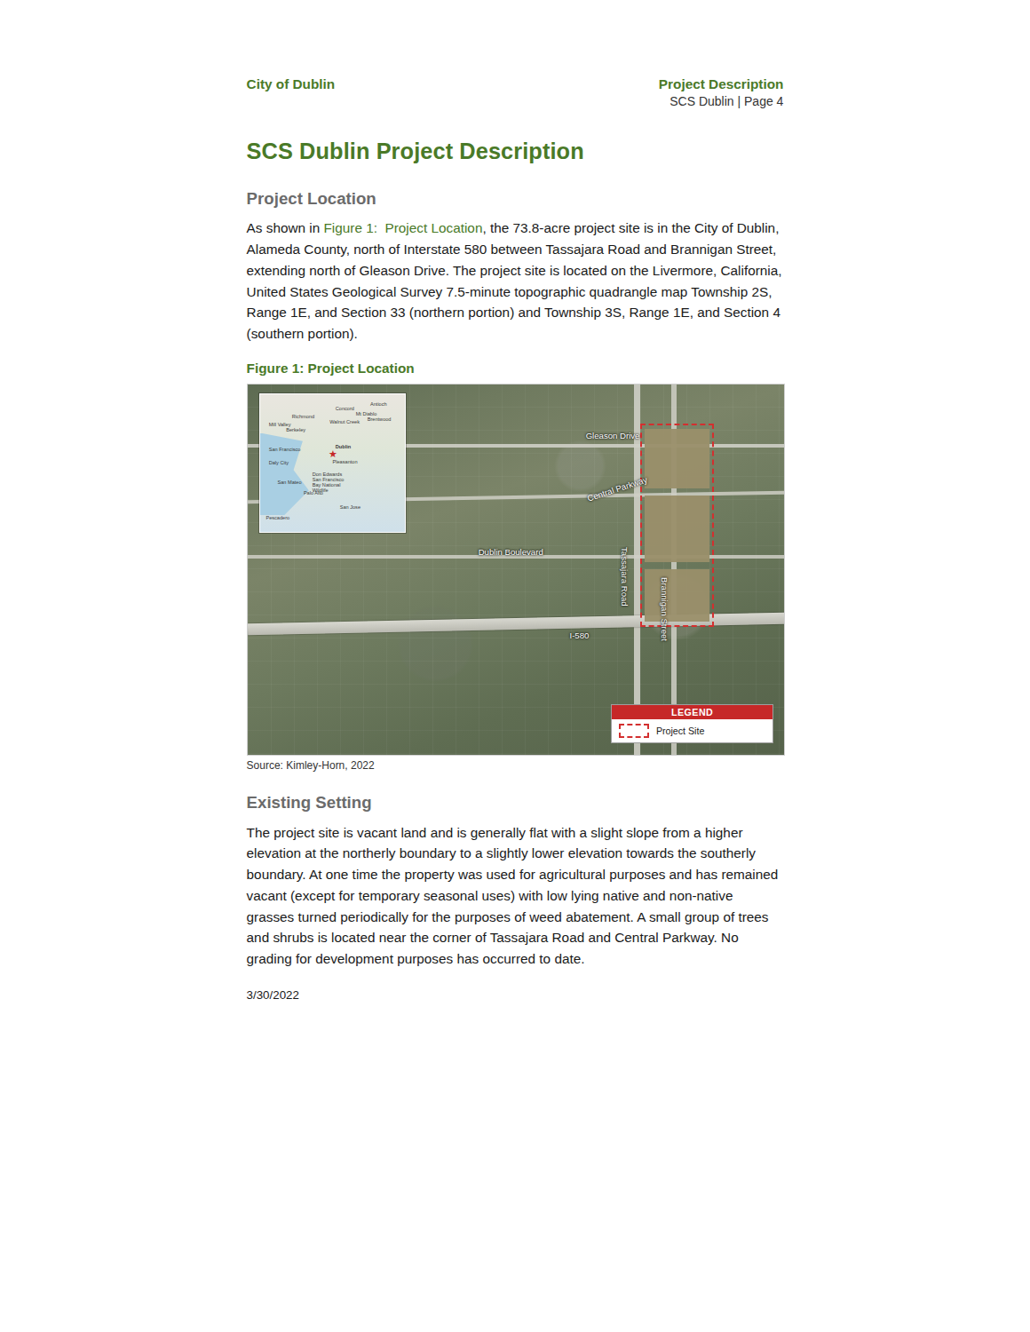City of Dublin
Project Description
SCS Dublin | Page 4
SCS Dublin Project Description
Project Location
As shown in Figure 1: Project Location, the 73.8-acre project site is in the City of Dublin, Alameda County, north of Interstate 580 between Tassajara Road and Brannigan Street, extending north of Gleason Drive. The project site is located on the Livermore, California, United States Geological Survey 7.5-minute topographic quadrangle map Township 2S, Range 1E, and Section 33 (northern portion) and Township 3S, Range 1E, and Section 4 (southern portion).
Figure 1: Project Location
Gleason Drive
Central Parkway
Dublin Boulevard
I-580
Tassajara Road
Brannigan Street
★
Mill Valley
Richmond
Berkeley
Concord
Antioch
Brentwood
Walnut Creek
Mt Diablo
San Francisco
Dublin
Pleasanton
Daly City
Don Edwards
San Francisco
Bay National
Wildlife
San Mateo
Palo Alto
San Jose
Pescadero
LEGEND
Project Site
Source: Kimley-Horn, 2022
Existing Setting
The project site is vacant land and is generally flat with a slight slope from a higher elevation at the northerly boundary to a slightly lower elevation towards the southerly boundary. At one time the property was used for agricultural purposes and has remained vacant (except for temporary seasonal uses) with low lying native and non-native grasses turned periodically for the purposes of weed abatement. A small group of trees and shrubs is located near the corner of Tassajara Road and Central Parkway. No grading for development purposes has occurred to date.
3/30/2022